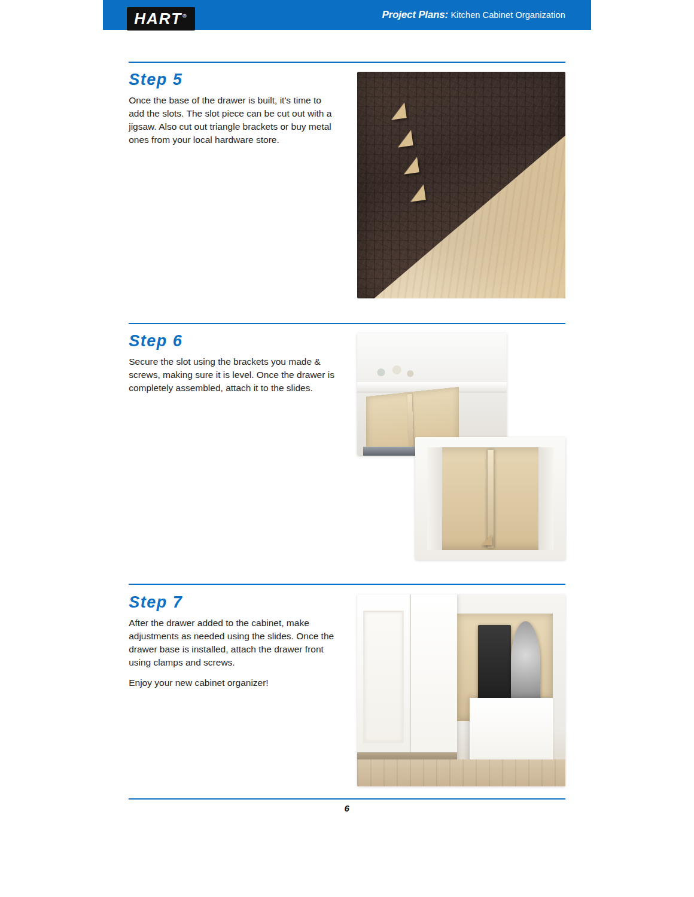HART®
Project Plans: Kitchen Cabinet Organization
Step 5
Once the base of the drawer is built, it's time to add the slots. The slot piece can be cut out with a jigsaw. Also cut out triangle brackets or buy metal ones from your local hardware store.
Step 6
Secure the slot using the brackets you made & screws, making sure it is level. Once the drawer is completely assembled, attach it to the slides.
Step 7
After the drawer added to the cabinet, make adjustments as needed using the slides. Once the drawer base is installed, attach the drawer front using clamps and screws.
Enjoy your new cabinet organizer!
6